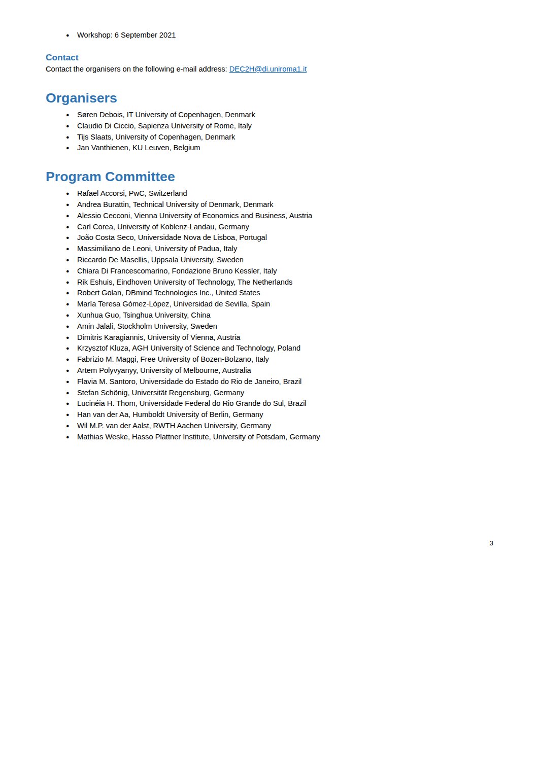Workshop: 6 September 2021
Contact
Contact the organisers on the following e-mail address: DEC2H@di.uniroma1.it
Organisers
Søren Debois, IT University of Copenhagen, Denmark
Claudio Di Ciccio, Sapienza University of Rome, Italy
Tijs Slaats, University of Copenhagen, Denmark
Jan Vanthienen, KU Leuven, Belgium
Program Committee
Rafael Accorsi, PwC, Switzerland
Andrea Burattin, Technical University of Denmark, Denmark
Alessio Cecconi, Vienna University of Economics and Business, Austria
Carl Corea, University of Koblenz-Landau, Germany
João Costa Seco, Universidade Nova de Lisboa, Portugal
Massimiliano de Leoni, University of Padua, Italy
Riccardo De Masellis, Uppsala University, Sweden
Chiara Di Francescomarino, Fondazione Bruno Kessler, Italy
Rik Eshuis, Eindhoven University of Technology, The Netherlands
Robert Golan, DBmind Technologies Inc., United States
María Teresa Gómez-López, Universidad de Sevilla, Spain
Xunhua Guo, Tsinghua University, China
Amin Jalali, Stockholm University, Sweden
Dimitris Karagiannis, University of Vienna, Austria
Krzysztof Kluza, AGH University of Science and Technology, Poland
Fabrizio M. Maggi, Free University of Bozen-Bolzano, Italy
Artem Polyvyanyy, University of Melbourne, Australia
Flavia M. Santoro, Universidade do Estado do Rio de Janeiro, Brazil
Stefan Schönig, Universität Regensburg, Germany
Lucinéia H. Thom, Universidade Federal do Rio Grande do Sul, Brazil
Han van der Aa, Humboldt University of Berlin, Germany
Wil M.P. van der Aalst, RWTH Aachen University, Germany
Mathias Weske, Hasso Plattner Institute, University of Potsdam, Germany
3